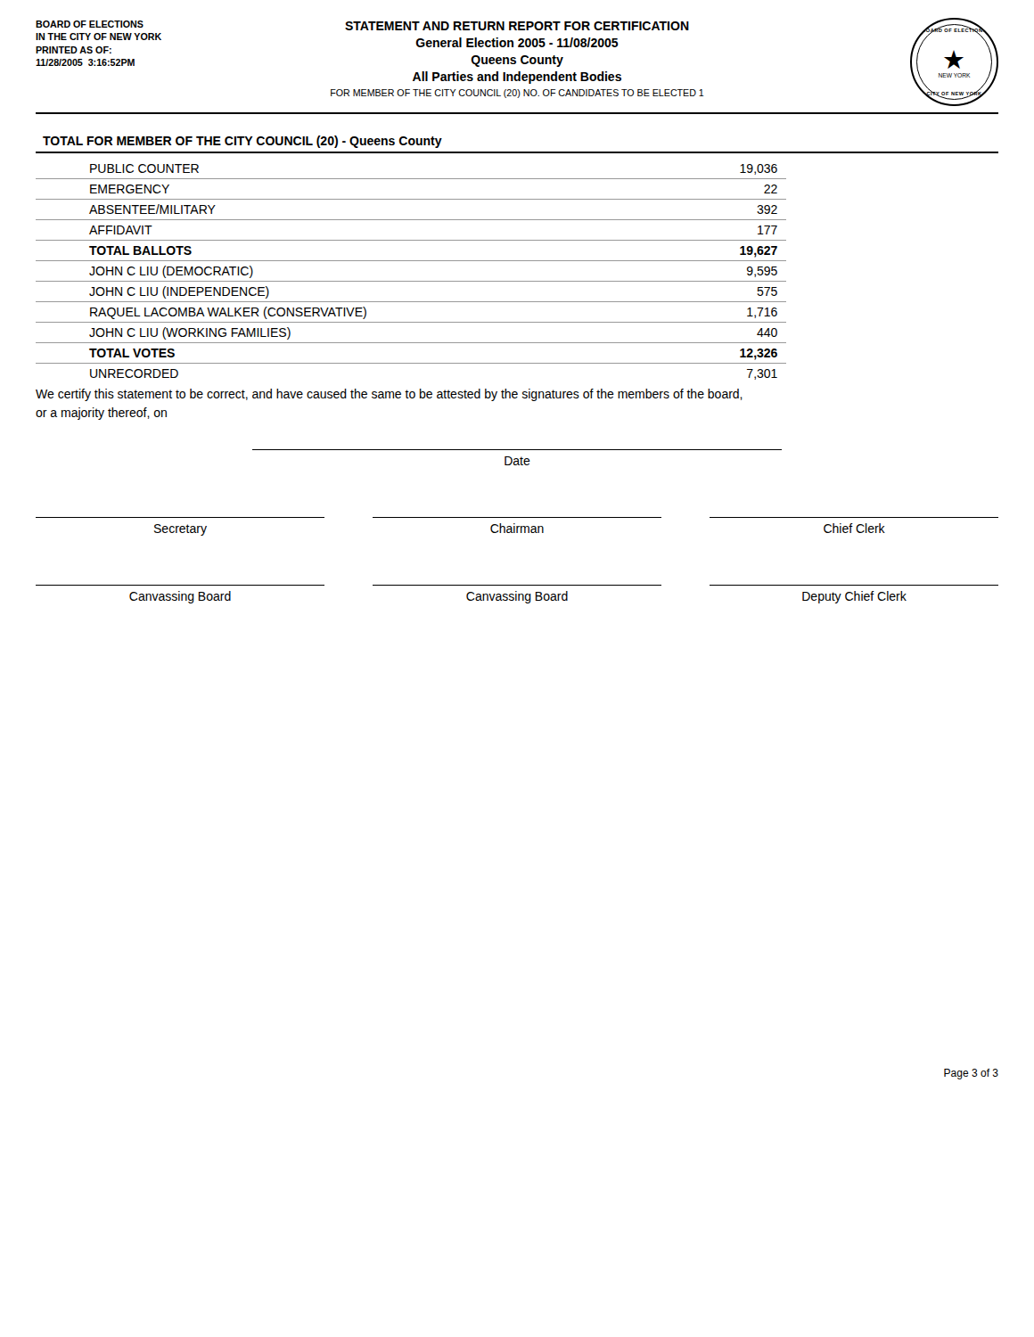BOARD OF ELECTIONS
IN THE CITY OF NEW YORK
PRINTED AS OF:
11/28/2005 3:16:52PM
STATEMENT AND RETURN REPORT FOR CERTIFICATION
General Election 2005 - 11/08/2005
Queens County
All Parties and Independent Bodies
FOR MEMBER OF THE CITY COUNCIL (20) NO. OF CANDIDATES TO BE ELECTED 1
BOARD OF ELECTIONS
★
NEW YORK
CITY OF NEW YORK
TOTAL FOR MEMBER OF THE CITY COUNCIL (20) - Queens County
| PUBLIC COUNTER | 19,036 | |
| EMERGENCY | 22 | |
| ABSENTEE/MILITARY | 392 | |
| AFFIDAVIT | 177 | |
| TOTAL BALLOTS | 19,627 | |
| JOHN C LIU (DEMOCRATIC) | 9,595 | |
| JOHN C LIU (INDEPENDENCE) | 575 | |
| RAQUEL LACOMBA WALKER (CONSERVATIVE) | 1,716 | |
| JOHN C LIU (WORKING FAMILIES) | 440 | |
| TOTAL VOTES | 12,326 | |
| UNRECORDED | 7,301 | |
We certify this statement to be correct, and have caused the same to be attested by the signatures of the members of the board,
or a majority thereof, on
Date
Secretary
Chairman
Chief Clerk
Canvassing Board
Canvassing Board
Deputy Chief Clerk
Page 3 of 3